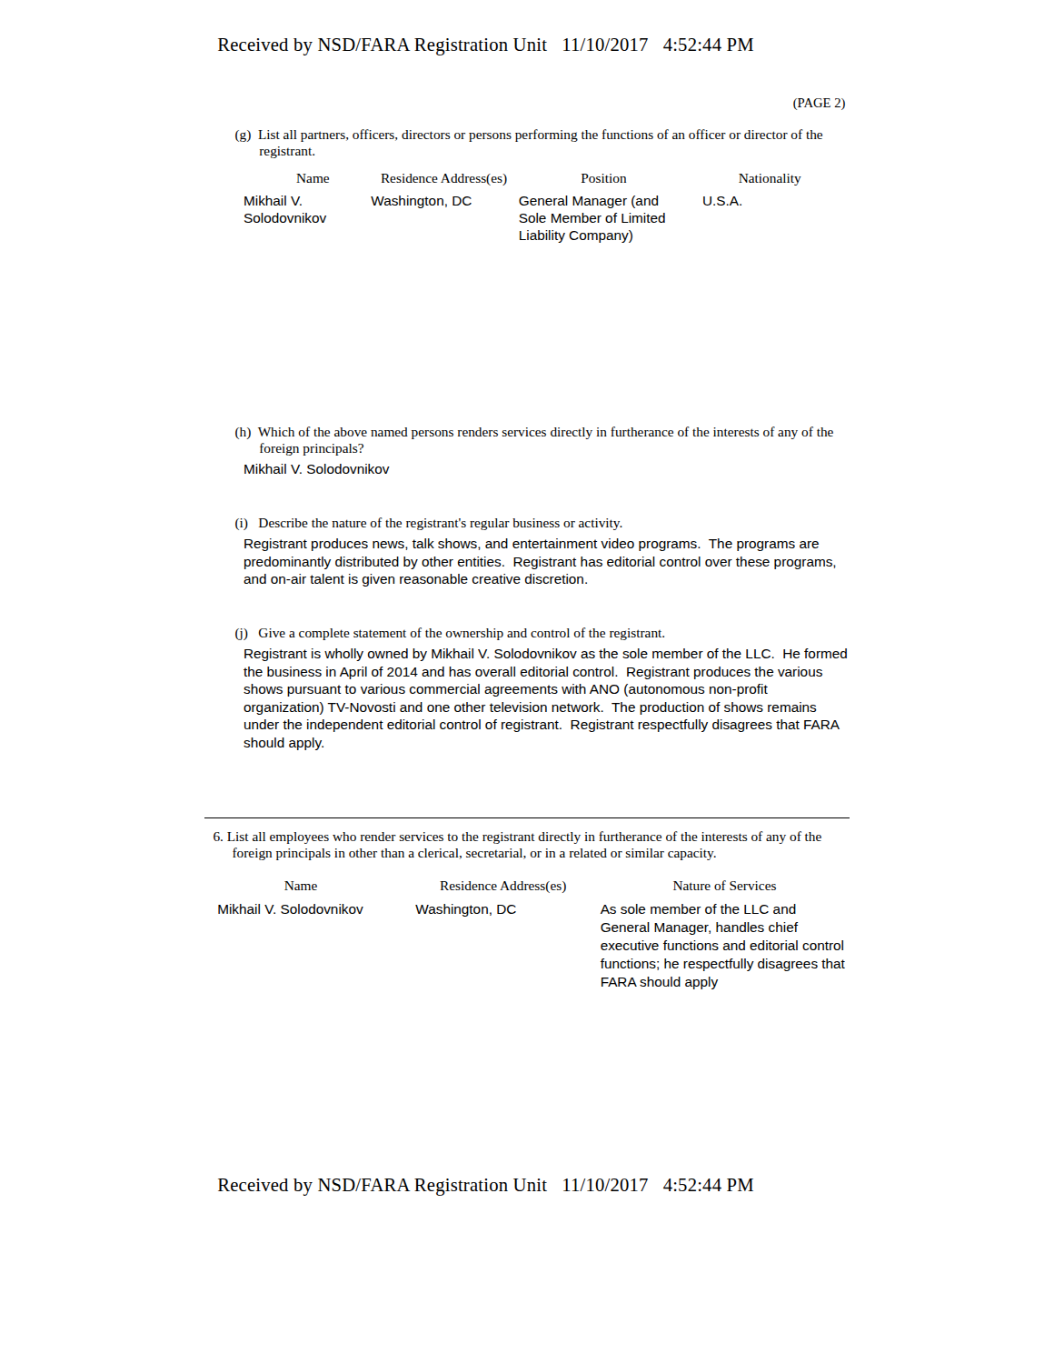Received by NSD/FARA Registration Unit 11/10/2017 4:52:44 PM
(PAGE 2)
(g) List all partners, officers, directors or persons performing the functions of an officer or director of the registrant.
| Name | Residence Address(es) | Position | Nationality |
| --- | --- | --- | --- |
| Mikhail V. Solodovnikov | Washington, DC | General Manager (and Sole Member of Limited Liability Company) | U.S.A. |
(h) Which of the above named persons renders services directly in furtherance of the interests of any of the foreign principals?
Mikhail V. Solodovnikov
(i) Describe the nature of the registrant's regular business or activity.
Registrant produces news, talk shows, and entertainment video programs. The programs are predominantly distributed by other entities. Registrant has editorial control over these programs, and on-air talent is given reasonable creative discretion.
(j) Give a complete statement of the ownership and control of the registrant.
Registrant is wholly owned by Mikhail V. Solodovnikov as the sole member of the LLC. He formed the business in April of 2014 and has overall editorial control. Registrant produces the various shows pursuant to various commercial agreements with ANO (autonomous non-profit organization) TV-Novosti and one other television network. The production of shows remains under the independent editorial control of registrant. Registrant respectfully disagrees that FARA should apply.
6. List all employees who render services to the registrant directly in furtherance of the interests of any of the foreign principals in other than a clerical, secretarial, or in a related or similar capacity.
| Name | Residence Address(es) | Nature of Services |
| --- | --- | --- |
| Mikhail V. Solodovnikov | Washington, DC | As sole member of the LLC and General Manager, handles chief executive functions and editorial control functions; he respectfully disagrees that FARA should apply |
Received by NSD/FARA Registration Unit 11/10/2017 4:52:44 PM